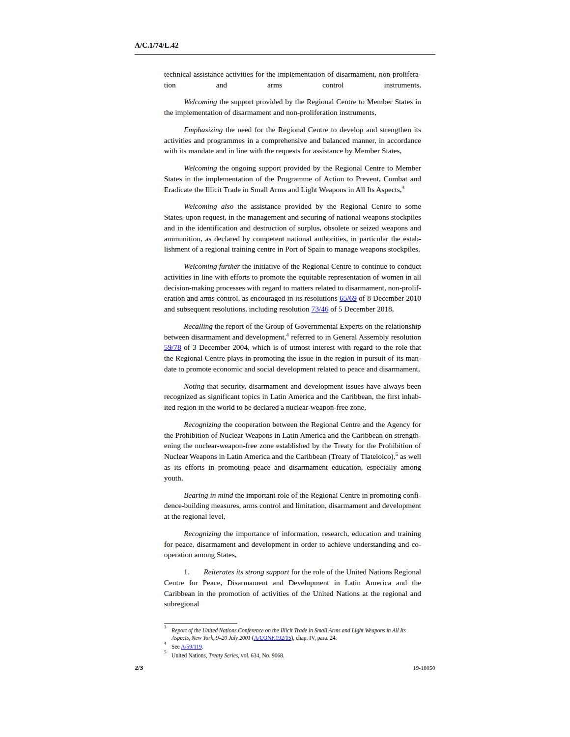A/C.1/74/L.42
technical assistance activities for the implementation of disarmament, non-proliferation and arms control instruments,
Welcoming the support provided by the Regional Centre to Member States in the implementation of disarmament and non-proliferation instruments,
Emphasizing the need for the Regional Centre to develop and strengthen its activities and programmes in a comprehensive and balanced manner, in accordance with its mandate and in line with the requests for assistance by Member States,
Welcoming the ongoing support provided by the Regional Centre to Member States in the implementation of the Programme of Action to Prevent, Combat and Eradicate the Illicit Trade in Small Arms and Light Weapons in All Its Aspects,3
Welcoming also the assistance provided by the Regional Centre to some States, upon request, in the management and securing of national weapons stockpiles and in the identification and destruction of surplus, obsolete or seized weapons and ammunition, as declared by competent national authorities, in particular the establishment of a regional training centre in Port of Spain to manage weapons stockpiles,
Welcoming further the initiative of the Regional Centre to continue to conduct activities in line with efforts to promote the equitable representation of women in all decision-making processes with regard to matters related to disarmament, non-proliferation and arms control, as encouraged in its resolutions 65/69 of 8 December 2010 and subsequent resolutions, including resolution 73/46 of 5 December 2018,
Recalling the report of the Group of Governmental Experts on the relationship between disarmament and development,4 referred to in General Assembly resolution 59/78 of 3 December 2004, which is of utmost interest with regard to the role that the Regional Centre plays in promoting the issue in the region in pursuit of its mandate to promote economic and social development related to peace and disarmament,
Noting that security, disarmament and development issues have always been recognized as significant topics in Latin America and the Caribbean, the first inhabited region in the world to be declared a nuclear-weapon-free zone,
Recognizing the cooperation between the Regional Centre and the Agency for the Prohibition of Nuclear Weapons in Latin America and the Caribbean on strengthening the nuclear-weapon-free zone established by the Treaty for the Prohibition of Nuclear Weapons in Latin America and the Caribbean (Treaty of Tlatelolco),5 as well as its efforts in promoting peace and disarmament education, especially among youth,
Bearing in mind the important role of the Regional Centre in promoting confidence-building measures, arms control and limitation, disarmament and development at the regional level,
Recognizing the importance of information, research, education and training for peace, disarmament and development in order to achieve understanding and cooperation among States,
1. Reiterates its strong support for the role of the United Nations Regional Centre for Peace, Disarmament and Development in Latin America and the Caribbean in the promotion of activities of the United Nations at the regional and subregional
3Report of the United Nations Conference on the Illicit Trade in Small Arms and Light Weapons in All Its Aspects, New York, 9–20 July 2001 (A/CONF.192/15), chap. IV, para. 24.
4See A/59/119.
5United Nations, Treaty Series, vol. 634, No. 9068.
2/3 19-18050